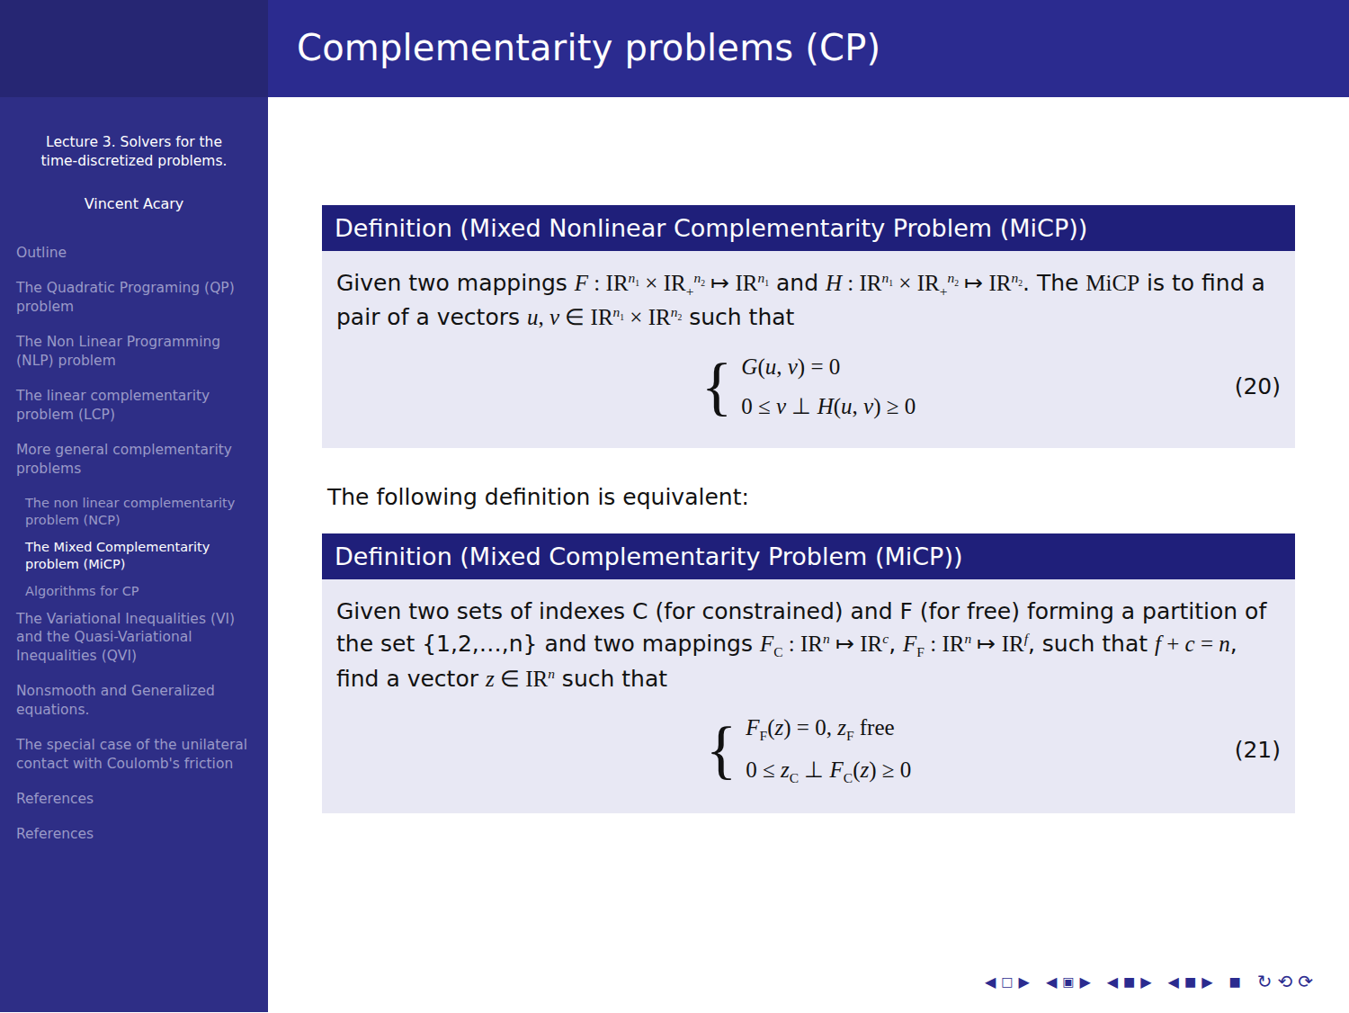Complementarity problems (CP)
Lecture 3. Solvers for the
time-discretized problems.
Vincent Acary
Outline
The Quadratic Programing (QP) problem
The Non Linear Programming (NLP) problem
The linear complementarity problem (LCP)
More general complementarity problems
The non linear complementarity problem (NCP)
The Mixed Complementarity problem (MiCP)
Algorithms for CP
The Variational Inequalities (VI) and the Quasi-Variational Inequalities (QVI)
Nonsmooth and Generalized equations.
The special case of the unilateral contact with Coulomb's friction
References
References
Definition (Mixed Nonlinear Complementarity Problem (MiCP))
Given two mappings F : IRn1 × IR+n2 ↦ IRn1 and H : IRn1 × IR+n2 ↦ IRn2. The MiCP is to find a pair of a vectors u, v ∈ IRn1 × IRn2 such that
{
G(u, v) = 0
0 ≤ v ⊥ H(u, v) ≥ 0
(20)
The following definition is equivalent:
Definition (Mixed Complementarity Problem (MiCP))
Given two sets of indexes C (for constrained) and F (for free) forming a partition of the set {1,2,…,n} and two mappings FC : IRn ↦ IRc, FF : IRn ↦ IRf, such that f + c = n, find a vector z ∈ IRn such that
{
FF(z) = 0, zF free
0 ≤ zC ⊥ FC(z) ≥ 0
(21)
◀□▶ ◀▣▶ ◀■▶ ◀■▶ ■ ↻⟲⟳